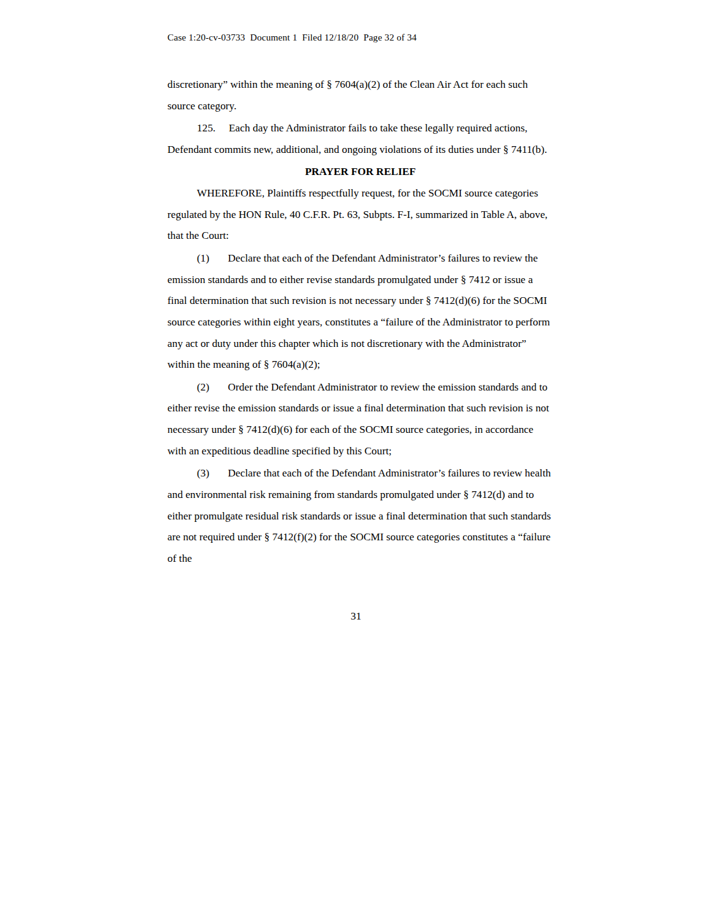Case 1:20-cv-03733 Document 1 Filed 12/18/20 Page 32 of 34
discretionary” within the meaning of § 7604(a)(2) of the Clean Air Act for each such source category.
125. Each day the Administrator fails to take these legally required actions, Defendant commits new, additional, and ongoing violations of its duties under § 7411(b).
PRAYER FOR RELIEF
WHEREFORE, Plaintiffs respectfully request, for the SOCMI source categories regulated by the HON Rule, 40 C.F.R. Pt. 63, Subpts. F-I, summarized in Table A, above, that the Court:
(1) Declare that each of the Defendant Administrator’s failures to review the emission standards and to either revise standards promulgated under § 7412 or issue a final determination that such revision is not necessary under § 7412(d)(6) for the SOCMI source categories within eight years, constitutes a “failure of the Administrator to perform any act or duty under this chapter which is not discretionary with the Administrator” within the meaning of § 7604(a)(2);
(2) Order the Defendant Administrator to review the emission standards and to either revise the emission standards or issue a final determination that such revision is not necessary under § 7412(d)(6) for each of the SOCMI source categories, in accordance with an expeditious deadline specified by this Court;
(3) Declare that each of the Defendant Administrator’s failures to review health and environmental risk remaining from standards promulgated under § 7412(d) and to either promulgate residual risk standards or issue a final determination that such standards are not required under § 7412(f)(2) for the SOCMI source categories constitutes a “failure of the
31